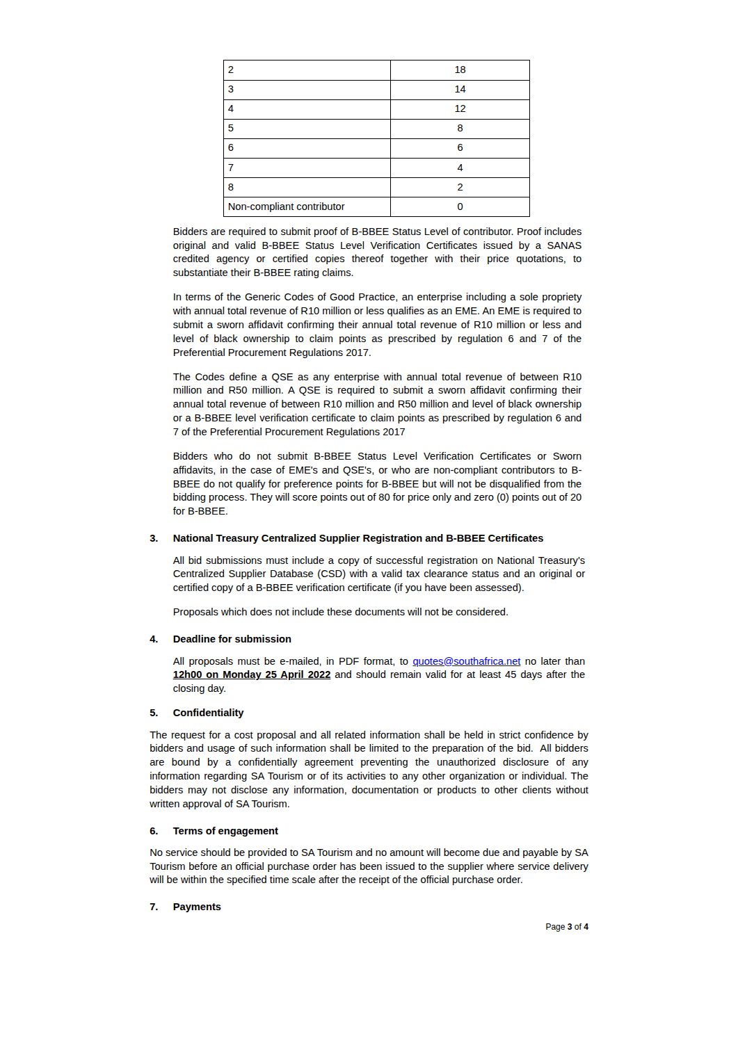| 2 | 18 |
| 3 | 14 |
| 4 | 12 |
| 5 | 8 |
| 6 | 6 |
| 7 | 4 |
| 8 | 2 |
| Non-compliant contributor | 0 |
Bidders are required to submit proof of B-BBEE Status Level of contributor. Proof includes original and valid B-BBEE Status Level Verification Certificates issued by a SANAS credited agency or certified copies thereof together with their price quotations, to substantiate their B-BBEE rating claims.
In terms of the Generic Codes of Good Practice, an enterprise including a sole propriety with annual total revenue of R10 million or less qualifies as an EME. An EME is required to submit a sworn affidavit confirming their annual total revenue of R10 million or less and level of black ownership to claim points as prescribed by regulation 6 and 7 of the Preferential Procurement Regulations 2017.
The Codes define a QSE as any enterprise with annual total revenue of between R10 million and R50 million. A QSE is required to submit a sworn affidavit confirming their annual total revenue of between R10 million and R50 million and level of black ownership or a B-BBEE level verification certificate to claim points as prescribed by regulation 6 and 7 of the Preferential Procurement Regulations 2017
Bidders who do not submit B-BBEE Status Level Verification Certificates or Sworn affidavits, in the case of EME's and QSE's, or who are non-compliant contributors to B-BBEE do not qualify for preference points for B-BBEE but will not be disqualified from the bidding process. They will score points out of 80 for price only and zero (0) points out of 20 for B-BBEE.
3. National Treasury Centralized Supplier Registration and B-BBEE Certificates
All bid submissions must include a copy of successful registration on National Treasury's Centralized Supplier Database (CSD) with a valid tax clearance status and an original or certified copy of a B-BBEE verification certificate (if you have been assessed).
Proposals which does not include these documents will not be considered.
4. Deadline for submission
All proposals must be e-mailed, in PDF format, to quotes@southafrica.net no later than 12h00 on Monday 25 April 2022 and should remain valid for at least 45 days after the closing day.
5. Confidentiality
The request for a cost proposal and all related information shall be held in strict confidence by bidders and usage of such information shall be limited to the preparation of the bid. All bidders are bound by a confidentially agreement preventing the unauthorized disclosure of any information regarding SA Tourism or of its activities to any other organization or individual. The bidders may not disclose any information, documentation or products to other clients without written approval of SA Tourism.
6. Terms of engagement
No service should be provided to SA Tourism and no amount will become due and payable by SA Tourism before an official purchase order has been issued to the supplier where service delivery will be within the specified time scale after the receipt of the official purchase order.
7. Payments
Page 3 of 4